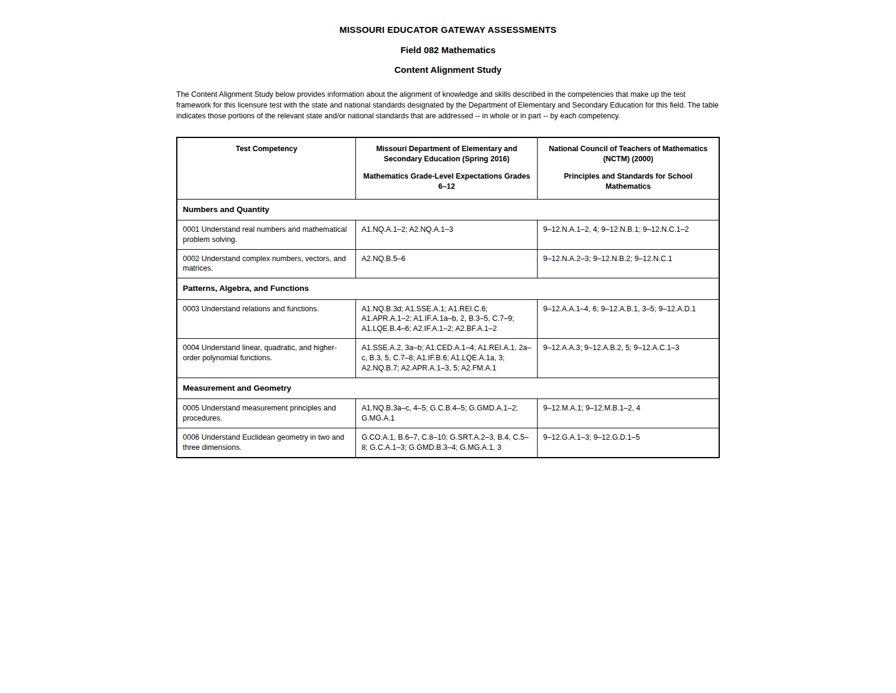MISSOURI EDUCATOR GATEWAY ASSESSMENTS
Field 082 Mathematics
Content Alignment Study
The Content Alignment Study below provides information about the alignment of knowledge and skills described in the competencies that make up the test framework for this licensure test with the state and national standards designated by the Department of Elementary and Secondary Education for this field. The table indicates those portions of the relevant state and/or national standards that are addressed -- in whole or in part -- by each competency.
| Test Competency | Missouri Department of Elementary and Secondary Education (Spring 2016) Mathematics Grade-Level Expectations Grades 6–12 | National Council of Teachers of Mathematics (NCTM) (2000) Principles and Standards for School Mathematics |
| --- | --- | --- |
| Numbers and Quantity |
| 0001 Understand real numbers and mathematical problem solving. | A1.NQ.A.1–2; A2.NQ.A.1–3 | 9–12.N.A.1–2, 4; 9–12.N.B.1; 9–12.N.C.1–2 |
| 0002 Understand complex numbers, vectors, and matrices. | A2.NQ.B.5–6 | 9–12.N.A.2–3; 9–12.N.B.2; 9–12.N.C.1 |
| Patterns, Algebra, and Functions |
| 0003 Understand relations and functions. | A1.NQ.B.3d; A1.SSE.A.1; A1.REI.C.6; A1.APR.A.1–2; A1.IF.A.1a–b, 2, B.3–5, C.7–9; A1.LQE.B.4–6; A2.IF.A.1–2; A2.BF.A.1–2 | 9–12.A.A.1–4, 6; 9–12.A.B.1, 3–5; 9–12.A.D.1 |
| 0004 Understand linear, quadratic, and higher-order polynomial functions. | A1.SSE.A.2, 3a–b; A1.CED.A.1–4; A1.REI.A.1, 2a–c, B.3, 5, C.7–8; A1.IF.B.6; A1.LQE.A.1a, 3; A2.NQ.B.7; A2.APR.A.1–3, 5; A2.FM.A.1 | 9–12.A.A.3; 9–12.A.B.2, 5; 9–12.A.C.1–3 |
| Measurement and Geometry |
| 0005 Understand measurement principles and procedures. | A1.NQ.B.3a–c, 4–5; G.C.B.4–5; G.GMD.A.1–2; G.MG.A.1 | 9–12.M.A.1; 9–12.M.B.1–2, 4 |
| 0006 Understand Euclidean geometry in two and three dimensions. | G.CO.A.1, B.6–7, C.8–10; G.SRT.A.2–3, B.4, C.5–8; G.C.A.1–3; G.GMD.B.3–4; G.MG.A.1, 3 | 9–12.G.A.1–3; 9–12.G.D.1–5 |